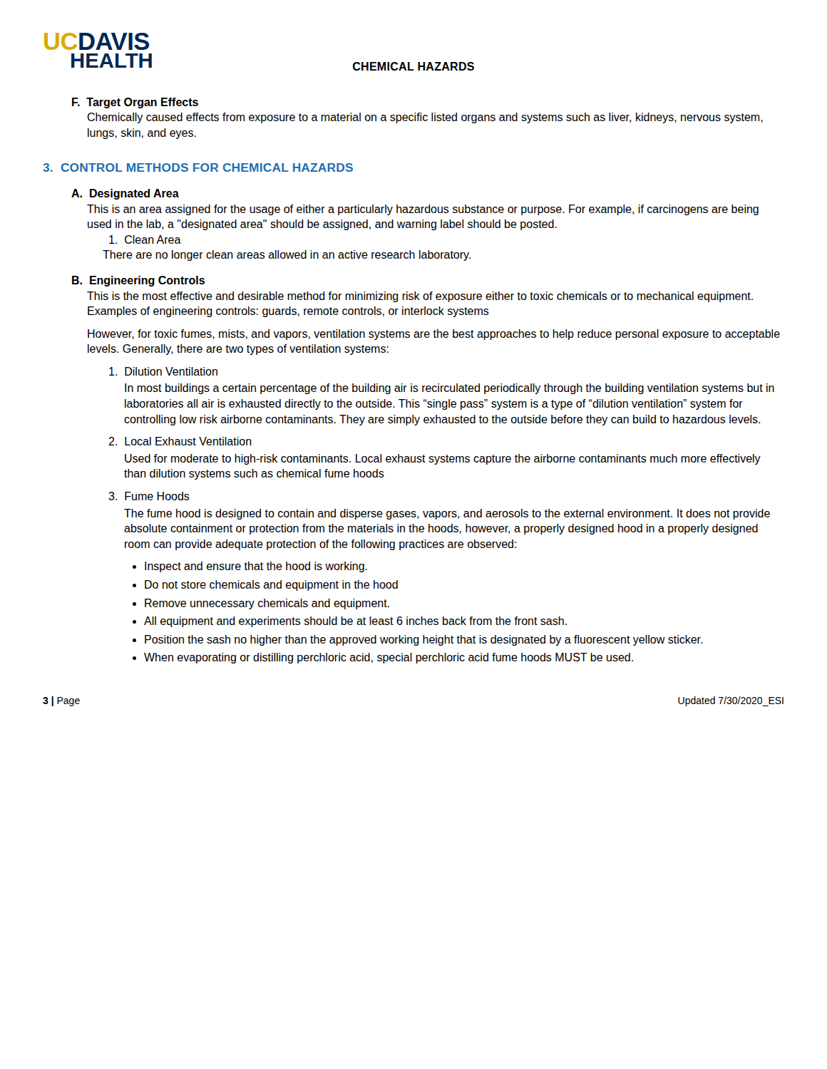UCDAVIS HEALTH
CHEMICAL HAZARDS
F. Target Organ Effects
Chemically caused effects from exposure to a material on a specific listed organs and systems such as liver, kidneys, nervous system, lungs, skin, and eyes.
3. CONTROL METHODS FOR CHEMICAL HAZARDS
A. Designated Area
This is an area assigned for the usage of either a particularly hazardous substance or purpose. For example, if carcinogens are being used in the lab, a "designated area" should be assigned, and warning label should be posted.
1. Clean Area
There are no longer clean areas allowed in an active research laboratory.
B. Engineering Controls
This is the most effective and desirable method for minimizing risk of exposure either to toxic chemicals or to mechanical equipment. Examples of engineering controls: guards, remote controls, or interlock systems
However, for toxic fumes, mists, and vapors, ventilation systems are the best approaches to help reduce personal exposure to acceptable levels. Generally, there are two types of ventilation systems:
1. Dilution Ventilation
In most buildings a certain percentage of the building air is recirculated periodically through the building ventilation systems but in laboratories all air is exhausted directly to the outside. This “single pass” system is a type of “dilution ventilation” system for controlling low risk airborne contaminants. They are simply exhausted to the outside before they can build to hazardous levels.
2. Local Exhaust Ventilation
Used for moderate to high-risk contaminants. Local exhaust systems capture the airborne contaminants much more effectively than dilution systems such as chemical fume hoods
3. Fume Hoods
The fume hood is designed to contain and disperse gases, vapors, and aerosols to the external environment. It does not provide absolute containment or protection from the materials in the hoods, however, a properly designed hood in a properly designed room can provide adequate protection of the following practices are observed:
Inspect and ensure that the hood is working.
Do not store chemicals and equipment in the hood
Remove unnecessary chemicals and equipment.
All equipment and experiments should be at least 6 inches back from the front sash.
Position the sash no higher than the approved working height that is designated by a fluorescent yellow sticker.
When evaporating or distilling perchloric acid, special perchloric acid fume hoods MUST be used.
3 | Page
Updated 7/30/2020_ESI